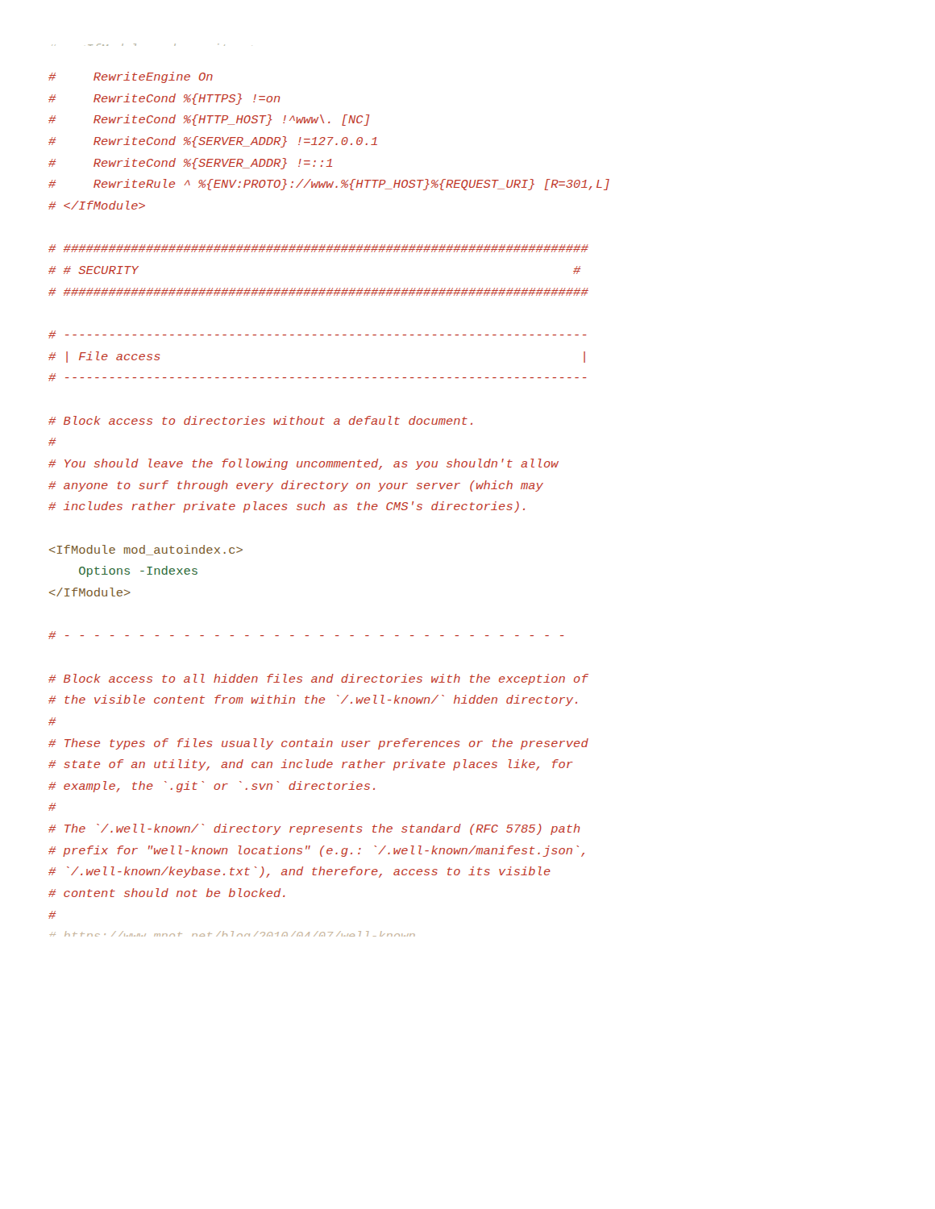#   <IfModule mod_rewrite.c>
#     RewriteEngine On
#     RewriteCond %{HTTPS} !=on
#     RewriteCond %{HTTP_HOST} !^www\. [NC]
#     RewriteCond %{SERVER_ADDR} !=127.0.0.1
#     RewriteCond %{SERVER_ADDR} !=::1
#     RewriteRule ^ %{ENV:PROTO}://www.%{HTTP_HOST}%{REQUEST_URI} [R=301,L]
# </IfModule>

# ######################################################################
# # SECURITY                                                          #
# ######################################################################

# ----------------------------------------------------------------------
# | File access                                                        |
# ----------------------------------------------------------------------

# Block access to directories without a default document.
#
# You should leave the following uncommented, as you shouldn't allow
# anyone to surf through every directory on your server (which may
# includes rather private places such as the CMS's directories).

<IfModule mod_autoindex.c>
    Options -Indexes
</IfModule>

# - - - - - - - - - - - - - - - - - - - - - - - - - - - - - - - - - -

# Block access to all hidden files and directories with the exception of
# the visible content from within the `/.well-known/` hidden directory.
#
# These types of files usually contain user preferences or the preserved
# state of an utility, and can include rather private places like, for
# example, the `.git` or `.svn` directories.
#
# The `/.well-known/` directory represents the standard (RFC 5785) path
# prefix for "well-known locations" (e.g.: `/.well-known/manifest.json`,
# `/.well-known/keybase.txt`), and therefore, access to its visible
# content should not be blocked.
#
# https://www.mnot.net/blog/2010/04/07/well-known